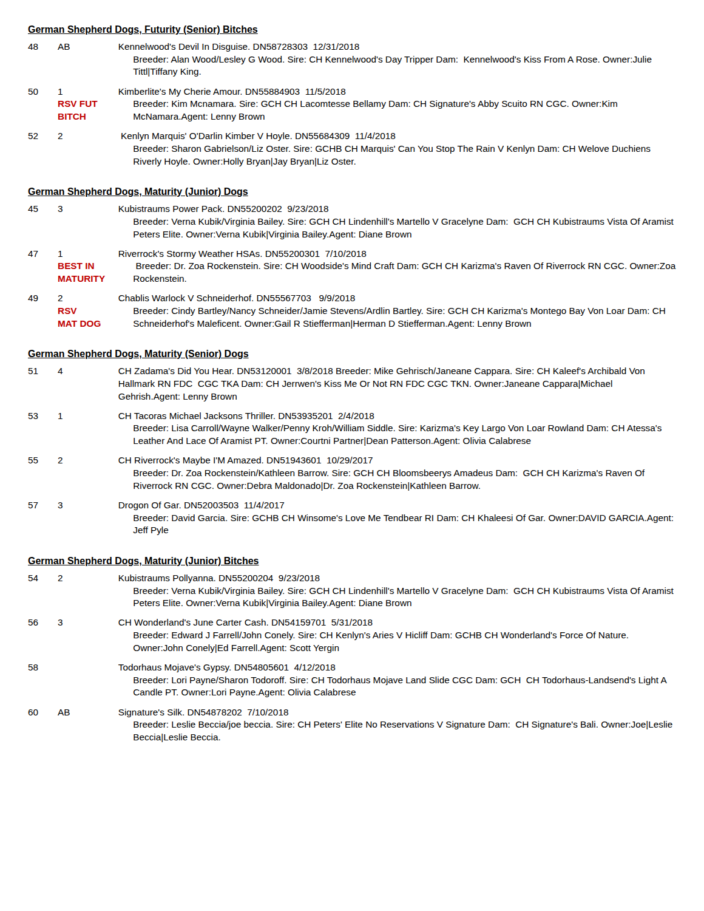German Shepherd Dogs, Futurity (Senior) Bitches
| 48 | AB | Kennelwood's Devil In Disguise. DN58728303 12/31/2018 Breeder: Alan Wood/Lesley G Wood. Sire: CH Kennelwood's Day Tripper Dam: Kennelwood's Kiss From A Rose. Owner:Julie Tittl/Tiffany King. |
| 50 | 1 RSV FUT BITCH | Kimberlite's My Cherie Amour. DN55884903 11/5/2018 Breeder: Kim Mcnamara. Sire: GCH CH Lacomtesse Bellamy Dam: CH Signature's Abby Scuito RN CGC. Owner:Kim McNamara.Agent: Lenny Brown |
| 52 | 2 | Kenlyn Marquis' O'Darlin Kimber V Hoyle. DN55684309 11/4/2018 Breeder: Sharon Gabrielson/Liz Oster. Sire: GCHB CH Marquis' Can You Stop The Rain V Kenlyn Dam: CH Welove Duchiens Riverly Hoyle. Owner:Holly Bryan/Jay Bryan/Liz Oster. |
German Shepherd Dogs, Maturity (Junior) Dogs
| 45 | 3 | Kubistraums Power Pack. DN55200202 9/23/2018 Breeder: Verna Kubik/Virginia Bailey. Sire: GCH CH Lindenhill's Martello V Gracelyne Dam: GCH CH Kubistraums Vista Of Aramist Peters Elite. Owner:Verna Kubik/Virginia Bailey.Agent: Diane Brown |
| 47 | 1 BEST IN MATURITY | Riverrock's Stormy Weather HSAs. DN55200301 7/10/2018 Breeder: Dr. Zoa Rockenstein. Sire: CH Woodside's Mind Craft Dam: GCH CH Karizma's Raven Of Riverrock RN CGC. Owner:Zoa Rockenstein. |
| 49 | 2 RSV MAT DOG | Chablis Warlock V Schneiderhof. DN55567703 9/9/2018 Breeder: Cindy Bartley/Nancy Schneider/Jamie Stevens/Ardlin Bartley. Sire: GCH CH Karizma's Montego Bay Von Loar Dam: CH Schneiderhof's Maleficent. Owner:Gail R Stiefferman/Herman D Stiefferman.Agent: Lenny Brown |
German Shepherd Dogs, Maturity (Senior) Dogs
| 51 | 4 | CH Zadama's Did You Hear. DN53120001 3/8/2018 Breeder: Mike Gehrisch/Janeane Cappara. Sire: CH Kaleef's Archibald Von Hallmark RN FDC CGC TKA Dam: CH Jerrwen's Kiss Me Or Not RN FDC CGC TKN. Owner:Janeane Cappara/Michael Gehrish.Agent: Lenny Brown |
| 53 | 1 | CH Tacoras Michael Jacksons Thriller. DN53935201 2/4/2018 Breeder: Lisa Carroll/Wayne Walker/Penny Kroh/William Siddle. Sire: Karizma's Key Largo Von Loar Rowland Dam: CH Atessa's Leather And Lace Of Aramist PT. Owner:Courtni Partner/Dean Patterson.Agent: Olivia Calabrese |
| 55 | 2 | CH Riverrock's Maybe I'M Amazed. DN51943601 10/29/2017 Breeder: Dr. Zoa Rockenstein/Kathleen Barrow. Sire: GCH CH Bloomsbeerys Amadeus Dam: GCH CH Karizma's Raven Of Riverrock RN CGC. Owner:Debra Maldonado/Dr. Zoa Rockenstein/Kathleen Barrow. |
| 57 | 3 | Drogon Of Gar. DN52003503 11/4/2017 Breeder: David Garcia. Sire: GCHB CH Winsome's Love Me Tendbear RI Dam: CH Khaleesi Of Gar. Owner:DAVID GARCIA.Agent: Jeff Pyle |
German Shepherd Dogs, Maturity (Junior) Bitches
| 54 | 2 | Kubistraums Pollyanna. DN55200204 9/23/2018 Breeder: Verna Kubik/Virginia Bailey. Sire: GCH CH Lindenhill's Martello V Gracelyne Dam: GCH CH Kubistraums Vista Of Aramist Peters Elite. Owner:Verna Kubik/Virginia Bailey.Agent: Diane Brown |
| 56 | 3 | CH Wonderland's June Carter Cash. DN54159701 5/31/2018 Breeder: Edward J Farrell/John Conely. Sire: CH Kenlyn's Aries V Hicliff Dam: GCHB CH Wonderland's Force Of Nature. Owner:John Conely/Ed Farrell.Agent: Scott Yergin |
| 58 | | Todorhaus Mojave's Gypsy. DN54805601 4/12/2018 Breeder: Lori Payne/Sharon Todoroff. Sire: CH Todorhaus Mojave Land Slide CGC Dam: GCH CH Todorhaus-Landsend's Light A Candle PT. Owner:Lori Payne.Agent: Olivia Calabrese |
| 60 | AB | Signature's Silk. DN54878202 7/10/2018 Breeder: Leslie Beccia/joe beccia. Sire: CH Peters' Elite No Reservations V Signature Dam: CH Signature's Bali. Owner:Joe/Leslie Beccia/Leslie Beccia. |